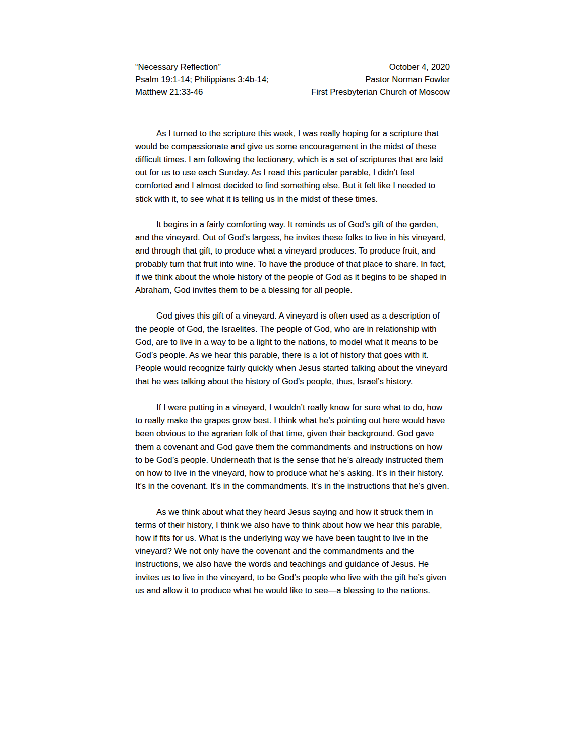“Necessary Reflection” October 4, 2020
Psalm 19:1-14; Philippians 3:4b-14; Pastor Norman Fowler
Matthew 21:33-46 First Presbyterian Church of Moscow
As I turned to the scripture this week, I was really hoping for a scripture that would be compassionate and give us some encouragement in the midst of these difficult times. I am following the lectionary, which is a set of scriptures that are laid out for us to use each Sunday. As I read this particular parable, I didn’t feel comforted and I almost decided to find something else. But it felt like I needed to stick with it, to see what it is telling us in the midst of these times.
It begins in a fairly comforting way. It reminds us of God’s gift of the garden, and the vineyard. Out of God’s largess, he invites these folks to live in his vineyard, and through that gift, to produce what a vineyard produces. To produce fruit, and probably turn that fruit into wine. To have the produce of that place to share. In fact, if we think about the whole history of the people of God as it begins to be shaped in Abraham, God invites them to be a blessing for all people.
God gives this gift of a vineyard. A vineyard is often used as a description of the people of God, the Israelites. The people of God, who are in relationship with God, are to live in a way to be a light to the nations, to model what it means to be God’s people. As we hear this parable, there is a lot of history that goes with it. People would recognize fairly quickly when Jesus started talking about the vineyard that he was talking about the history of God’s people, thus, Israel’s history.
If I were putting in a vineyard, I wouldn’t really know for sure what to do, how to really make the grapes grow best. I think what he’s pointing out here would have been obvious to the agrarian folk of that time, given their background. God gave them a covenant and God gave them the commandments and instructions on how to be God’s people. Underneath that is the sense that he’s already instructed them on how to live in the vineyard, how to produce what he’s asking. It’s in their history. It’s in the covenant. It’s in the commandments. It’s in the instructions that he’s given.
As we think about what they heard Jesus saying and how it struck them in terms of their history, I think we also have to think about how we hear this parable, how if fits for us. What is the underlying way we have been taught to live in the vineyard? We not only have the covenant and the commandments and the instructions, we also have the words and teachings and guidance of Jesus. He invites us to live in the vineyard, to be God’s people who live with the gift he’s given us and allow it to produce what he would like to see—a blessing to the nations.